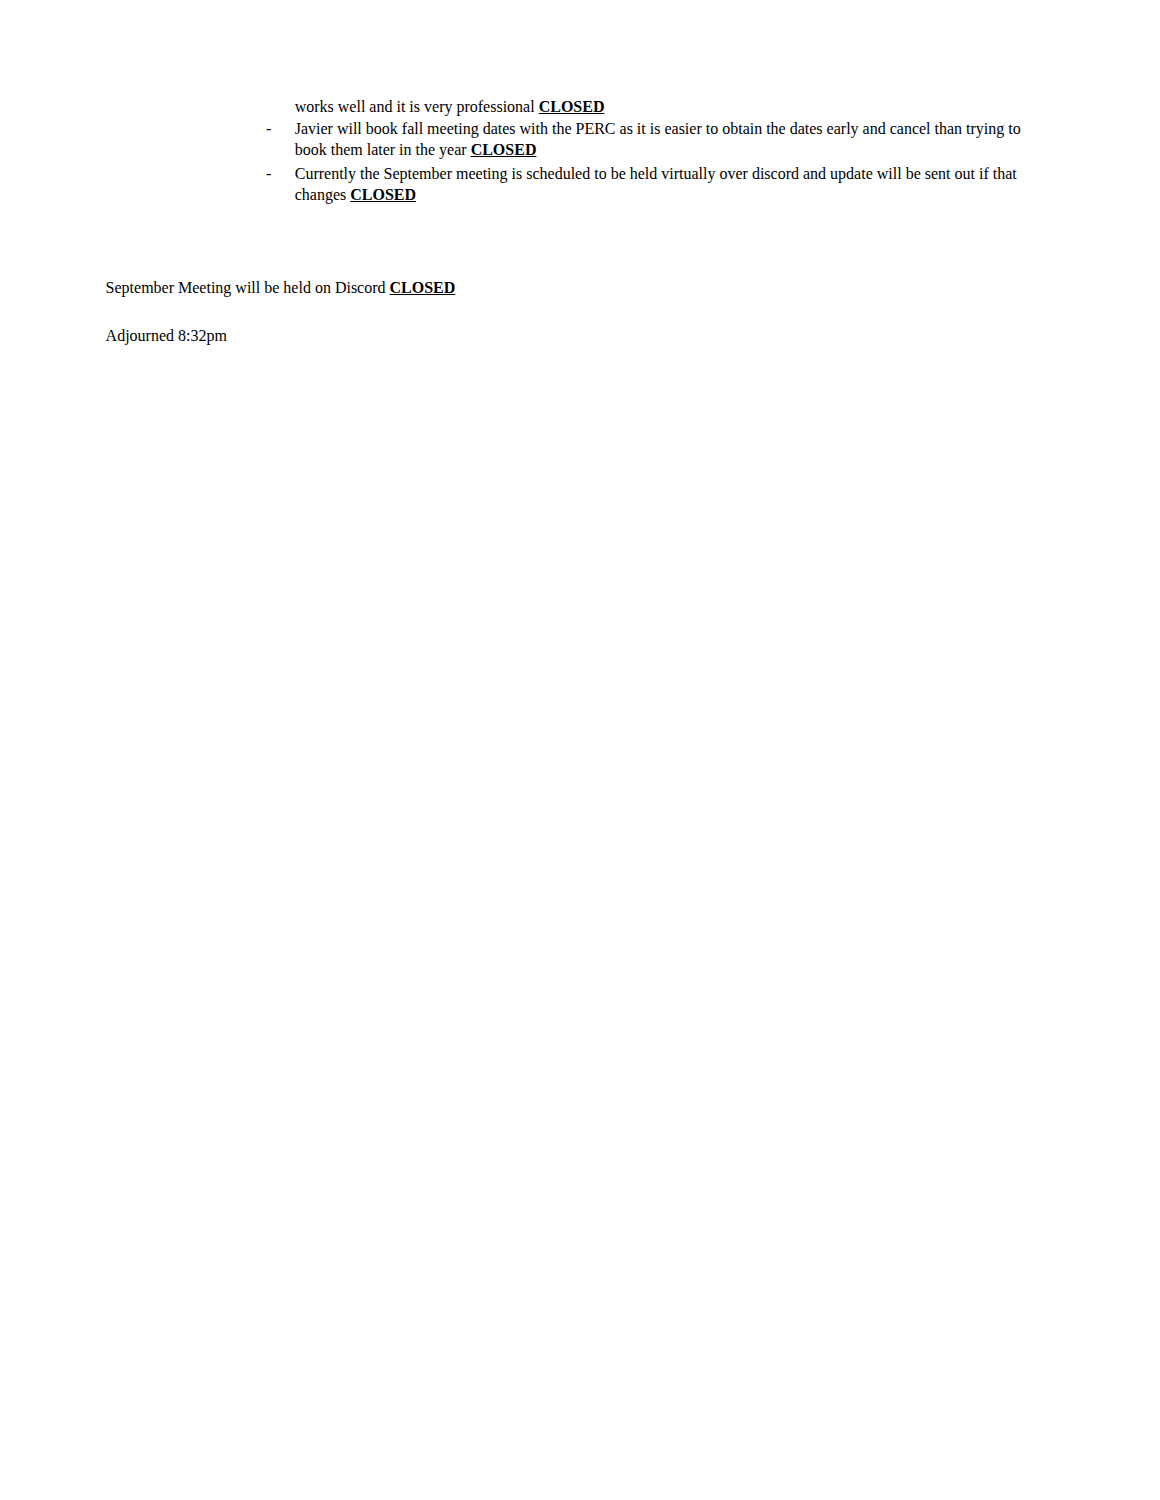works well and it is very professional CLOSED
Javier will book fall meeting dates with the PERC as it is easier to obtain the dates early and cancel than trying to book them later in the year CLOSED
Currently the September meeting is scheduled to be held virtually over discord and update will be sent out if that changes CLOSED
September Meeting will be held on Discord CLOSED
Adjourned 8:32pm